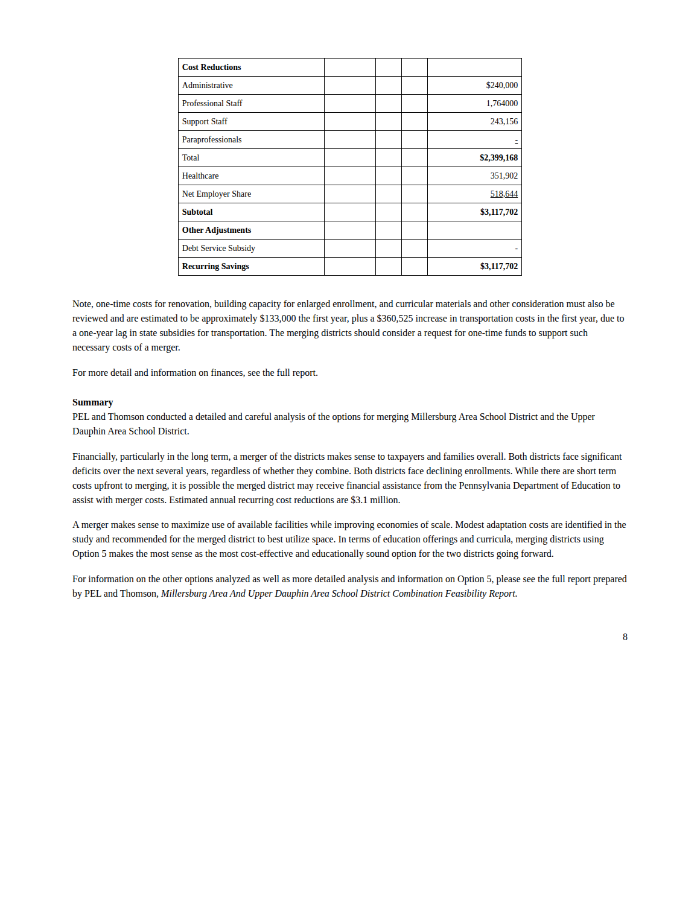| Cost Reductions | | | | |
| Administrative | | | | $240,000 |
| Professional Staff | | | | 1,764000 |
| Support Staff | | | | 243,156 |
| Paraprofessionals | | | | - |
| Total | | | | $2,399,168 |
| Healthcare | | | | 351,902 |
| Net Employer Share | | | | 518,644 |
| Subtotal | | | | $3,117,702 |
| Other Adjustments | | | | |
| Debt Service Subsidy | | | | - |
| Recurring Savings | | | | $3,117,702 |
Note, one-time costs for renovation, building capacity for enlarged enrollment, and curricular materials and other consideration must also be reviewed and are estimated to be approximately $133,000 the first year, plus a $360,525 increase in transportation costs in the first year, due to a one-year lag in state subsidies for transportation. The merging districts should consider a request for one-time funds to support such necessary costs of a merger.
For more detail and information on finances, see the full report.
Summary
PEL and Thomson conducted a detailed and careful analysis of the options for merging Millersburg Area School District and the Upper Dauphin Area School District.
Financially, particularly in the long term, a merger of the districts makes sense to taxpayers and families overall. Both districts face significant deficits over the next several years, regardless of whether they combine. Both districts face declining enrollments. While there are short term costs upfront to merging, it is possible the merged district may receive financial assistance from the Pennsylvania Department of Education to assist with merger costs. Estimated annual recurring cost reductions are $3.1 million.
A merger makes sense to maximize use of available facilities while improving economies of scale. Modest adaptation costs are identified in the study and recommended for the merged district to best utilize space. In terms of education offerings and curricula, merging districts using Option 5 makes the most sense as the most cost-effective and educationally sound option for the two districts going forward.
For information on the other options analyzed as well as more detailed analysis and information on Option 5, please see the full report prepared by PEL and Thomson, Millersburg Area And Upper Dauphin Area School District Combination Feasibility Report.
8